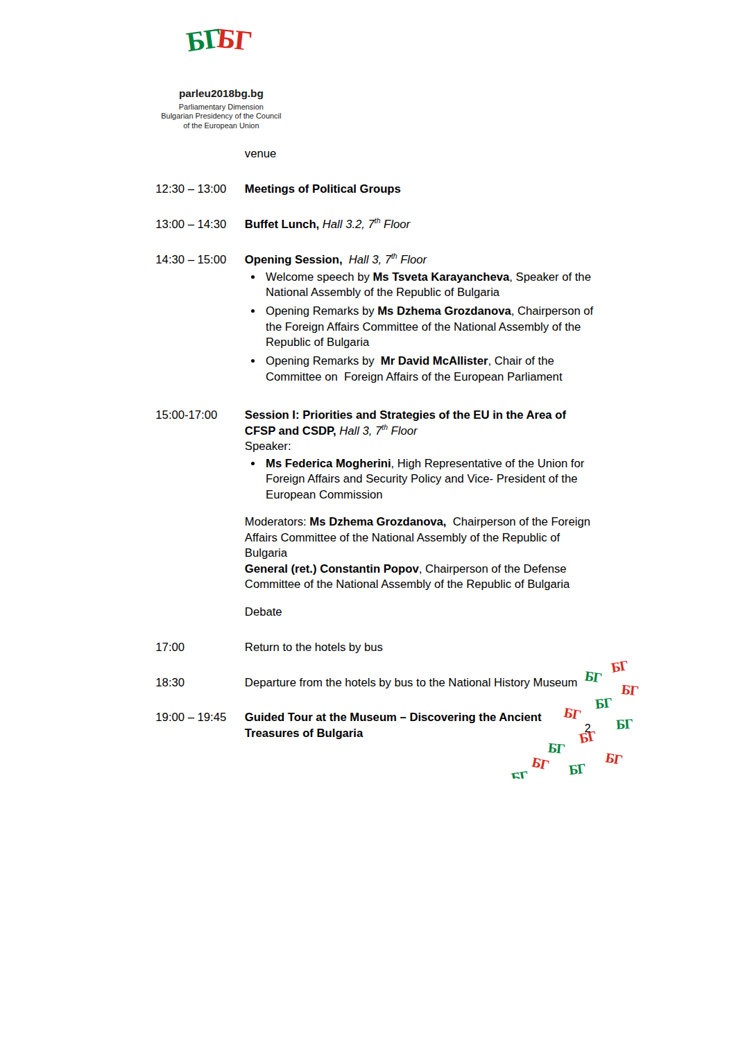БГ БГ
parleu2018bg.bg
Parliamentary Dimension
Bulgarian Presidency of the Council
of the European Union
| | venue |
| 12:30 – 13:00 | Meetings of Political Groups |
| 13:00 – 14:30 | Buffet Lunch, Hall 3.2, 7 th Floor |
| 14:30 – 15:00 | Opening Session, Hall 3, 7 th Floor Welcome speech by Ms Tsveta Karayancheva , Speaker of the National Assembly of the Republic of Bulgaria Opening Remarks by Ms Dzhema Grozdanova , Chairperson of the Foreign Affairs Committee of the National Assembly of the Republic of Bulgaria Opening Remarks by Mr David McAllister , Chair of the Committee on Foreign Affairs of the European Parliament |
| 15:00-17:00 | Session I: Priorities and Strategies of the EU in the Area of CFSP and CSDP, Hall 3, 7 th Floor Speaker: Ms Federica Mogherini , High Representative of the Union for Foreign Affairs and Security Policy and Vice- President of the European Commission Moderators: Ms Dzhema Grozdanova, Chairperson of the Foreign Affairs Committee of the National Assembly of the Republic of Bulgaria General (ret.) Constantin Popov , Chairperson of the Defense Committee of the National Assembly of the Republic of Bulgaria Debate |
| 17:00 | Return to the hotels by bus |
| 18:30 | Departure from the hotels by bus to the National History Museum |
| 19:00 – 19:45 | Guided Tour at the Museum – Discovering the Ancient Treasures of Bulgaria |
2
БГ БГ БГ БГ БГ БГ БГ БГ БГ БГ БГ БГ